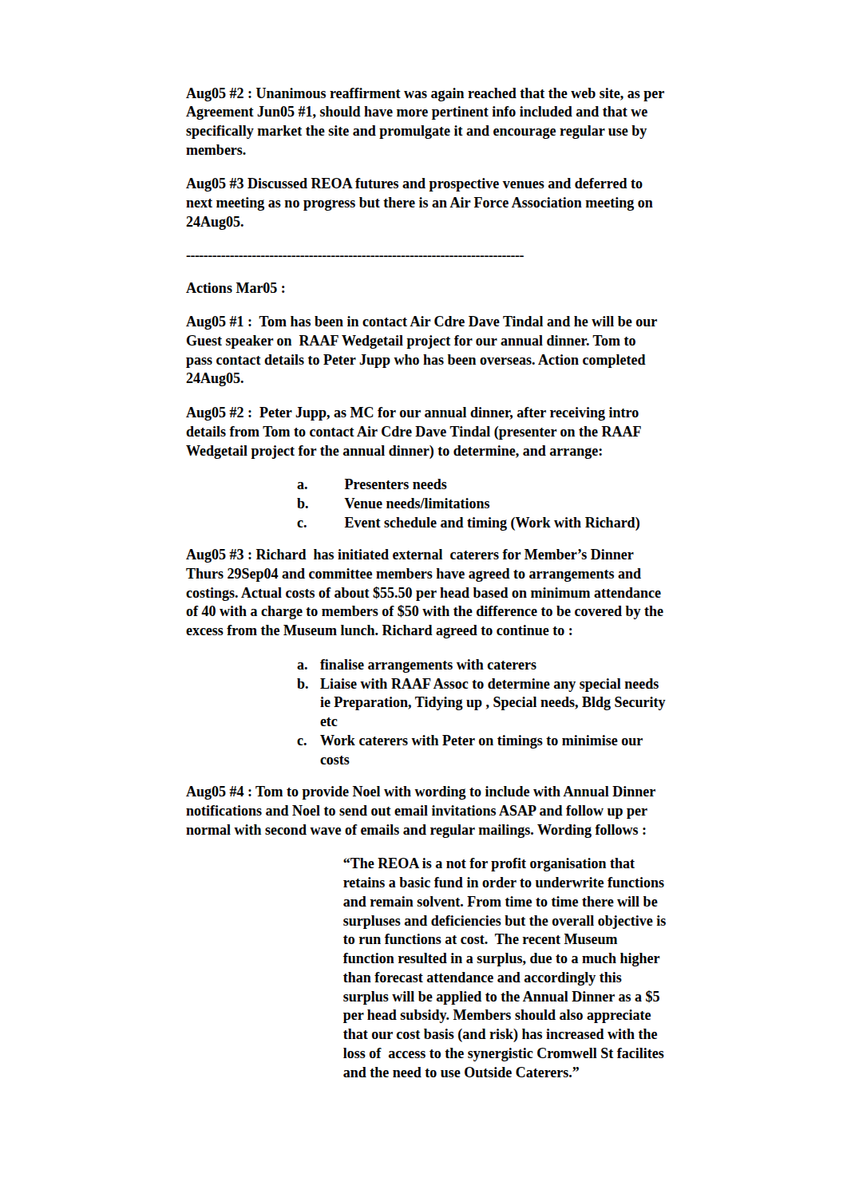Aug05 #2 : Unanimous reaffirment was again reached that the web site, as per Agreement Jun05 #1, should have more pertinent info included and that we specifically market the site and promulgate it and encourage regular use by members.
Aug05 #3 Discussed REOA futures and prospective venues and deferred to next meeting as no progress but there is an Air Force Association meeting on 24Aug05.
-----------------------------------------------------------------------------
Actions Mar05 :
Aug05 #1 : Tom has been in contact Air Cdre Dave Tindal and he will be our Guest speaker on RAAF Wedgetail project for our annual dinner. Tom to pass contact details to Peter Jupp who has been overseas. Action completed 24Aug05.
Aug05 #2 : Peter Jupp, as MC for our annual dinner, after receiving intro details from Tom to contact Air Cdre Dave Tindal (presenter on the RAAF Wedgetail project for the annual dinner) to determine, and arrange:
a. Presenters needs
b. Venue needs/limitations
c. Event schedule and timing (Work with Richard)
Aug05 #3 : Richard has initiated external caterers for Member’s Dinner Thurs 29Sep04 and committee members have agreed to arrangements and costings. Actual costs of about $55.50 per head based on minimum attendance of 40 with a charge to members of $50 with the difference to be covered by the excess from the Museum lunch. Richard agreed to continue to :
a. finalise arrangements with caterers
b. Liaise with RAAF Assoc to determine any special needs ie Preparation, Tidying up , Special needs, Bldg Security etc
c. Work caterers with Peter on timings to minimise our costs
Aug05 #4 : Tom to provide Noel with wording to include with Annual Dinner notifications and Noel to send out email invitations ASAP and follow up per normal with second wave of emails and regular mailings. Wording follows :
“The REOA is a not for profit organisation that retains a basic fund in order to underwrite functions and remain solvent. From time to time there will be surpluses and deficiencies but the overall objective is to run functions at cost. The recent Museum function resulted in a surplus, due to a much higher than forecast attendance and accordingly this surplus will be applied to the Annual Dinner as a $5 per head subsidy. Members should also appreciate that our cost basis (and risk) has increased with the loss of access to the synergistic Cromwell St facilites and the need to use Outside Caterers.”